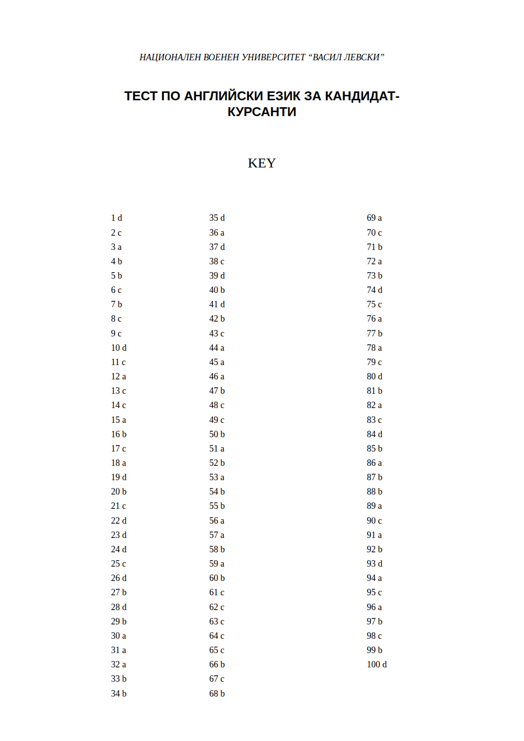НАЦИОНАЛЕН ВОЕНЕН УНИВЕРСИТЕТ “ВАСИЛ ЛЕВСКИ”
ТЕСТ ПО АНГЛИЙСКИ ЕЗИК ЗА КАНДИДАТ-КУРСАНТИ
KEY
1 d
2 c
3 a
4 b
5 b
6 c
7 b
8 c
9 c
10 d
11 c
12 a
13 c
14 c
15 a
16 b
17 c
18 a
19 d
20 b
21 c
22 d
23 d
24 d
25 c
26 d
27 b
28 d
29 b
30 a
31 a
32 a
33 b
34 b
35 d
36 a
37 d
38 c
39 d
40 b
41 d
42 b
43 c
44 a
45 a
46 a
47 b
48 c
49 c
50 b
51 a
52 b
53 a
54 b
55 b
56 a
57 a
58 b
59 a
60 b
61 c
62 c
63 c
64 c
65 c
66 b
67 c
68 b
69 a
70 c
71 b
72 a
73 b
74 d
75 c
76 a
77 b
78 a
79 c
80 d
81 b
82 a
83 c
84 d
85 b
86 a
87 b
88 b
89 a
90 c
91 a
92 b
93 d
94 a
95 c
96 a
97 b
98 c
99 b
100 d